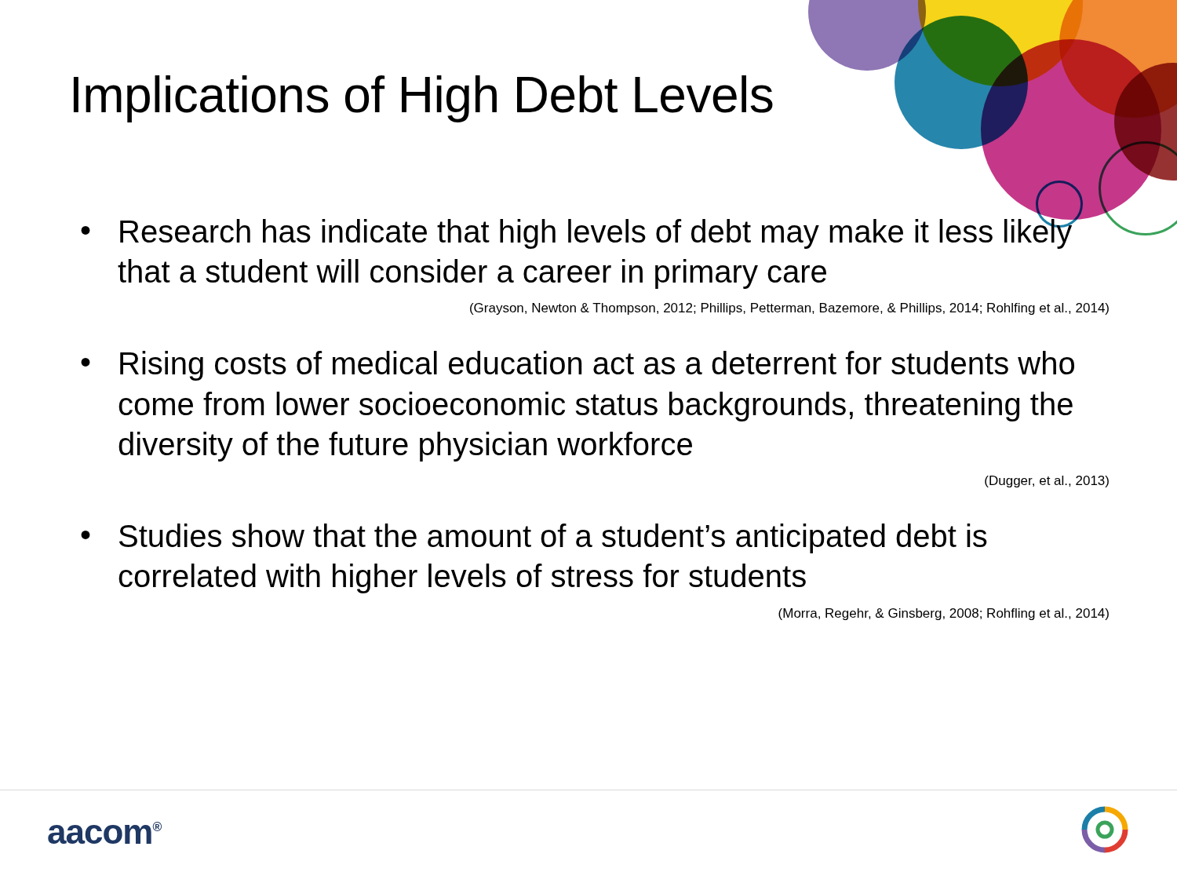Implications of High Debt Levels
Research has indicate that high levels of debt may make it less likely that a student will consider a career in primary care (Grayson, Newton & Thompson, 2012; Phillips, Petterman, Bazemore, & Phillips, 2014; Rohlfing et al., 2014)
Rising costs of medical education act as a deterrent for students who come from lower socioeconomic status backgrounds, threatening the diversity of the future physician workforce (Dugger, et al., 2013)
Studies show that the amount of a student’s anticipated debt is correlated with higher levels of stress for students (Morra, Regehr, & Ginsberg, 2008; Rohfling et al., 2014)
aacom®